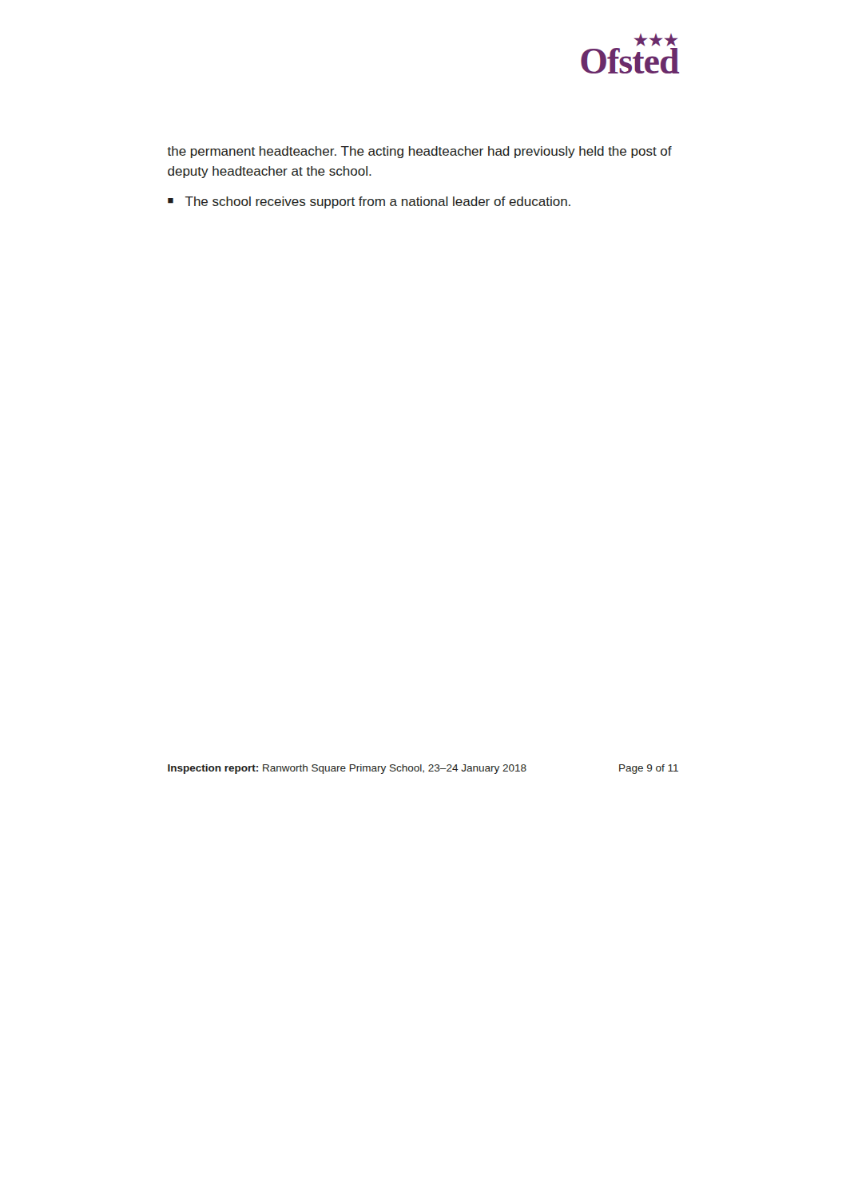★★★Ofsted
the permanent headteacher. The acting headteacher had previously held the post of deputy headteacher at the school.
The school receives support from a national leader of education.
Inspection report: Ranworth Square Primary School, 23–24 January 2018 Page 9 of 11